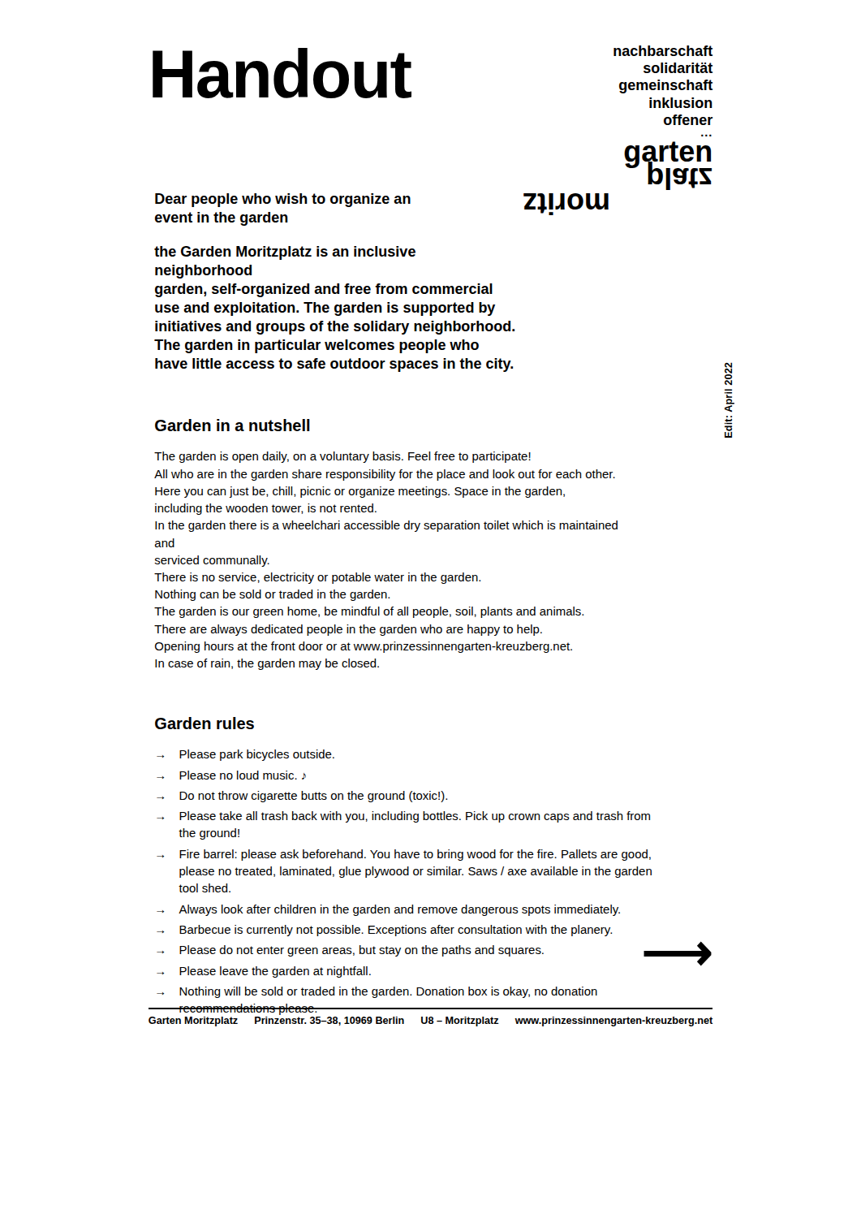Handout
nachbarschaft
solidarität
gemeinschaft
inklusion
offener ...
garten platz moritz
Dear people who wish to organize an
event in the garden
the Garden Moritzplatz is an inclusive neighborhood
garden, self-organized and free from commercial
use and exploitation. The garden is supported by
initiatives and groups of the solidary neighborhood.
The garden in particular welcomes people who
have little access to safe outdoor spaces in the city.
Garden in a nutshell
The garden is open daily, on a voluntary basis. Feel free to participate!
All who are in the garden share responsibility for the place and look out for each other.
Here you can just be, chill, picnic or organize meetings. Space in the garden,
including the wooden tower, is not rented.
In the garden there is a wheelchari accessible dry separation toilet which is maintained and
serviced communally.
There is no service, electricity or potable water in the garden.
Nothing can be sold or traded in the garden.
The garden is our green home, be mindful of all people, soil, plants and animals.
There are always dedicated people in the garden who are happy to help.
Opening hours at the front door or at www.prinzessinnengarten-kreuzberg.net.
In case of rain, the garden may be closed.
Garden rules
Please park bicycles outside.
Please no loud music. ♪
Do not throw cigarette butts on the ground (toxic!).
Please take all trash back with you, including bottles. Pick up crown caps and trash from the ground!
Fire barrel: please ask beforehand. You have to bring wood for the fire. Pallets are good, please no treated, laminated, glue plywood or similar. Saws / axe available in the garden tool shed.
Always look after children in the garden and remove dangerous spots immediately.
Barbecue is currently not possible. Exceptions after consultation with the planery.
Please do not enter green areas, but stay on the paths and squares.
Please leave the garden at nightfall.
Nothing will be sold or traded in the garden. Donation box is okay, no donation recommendations please.
Edit: April 2022
⟶
Garten Moritzplatz Prinzenstr. 35–38, 10969 Berlin U8 – Moritzplatz www.prinzessinnengarten-kreuzberg.net